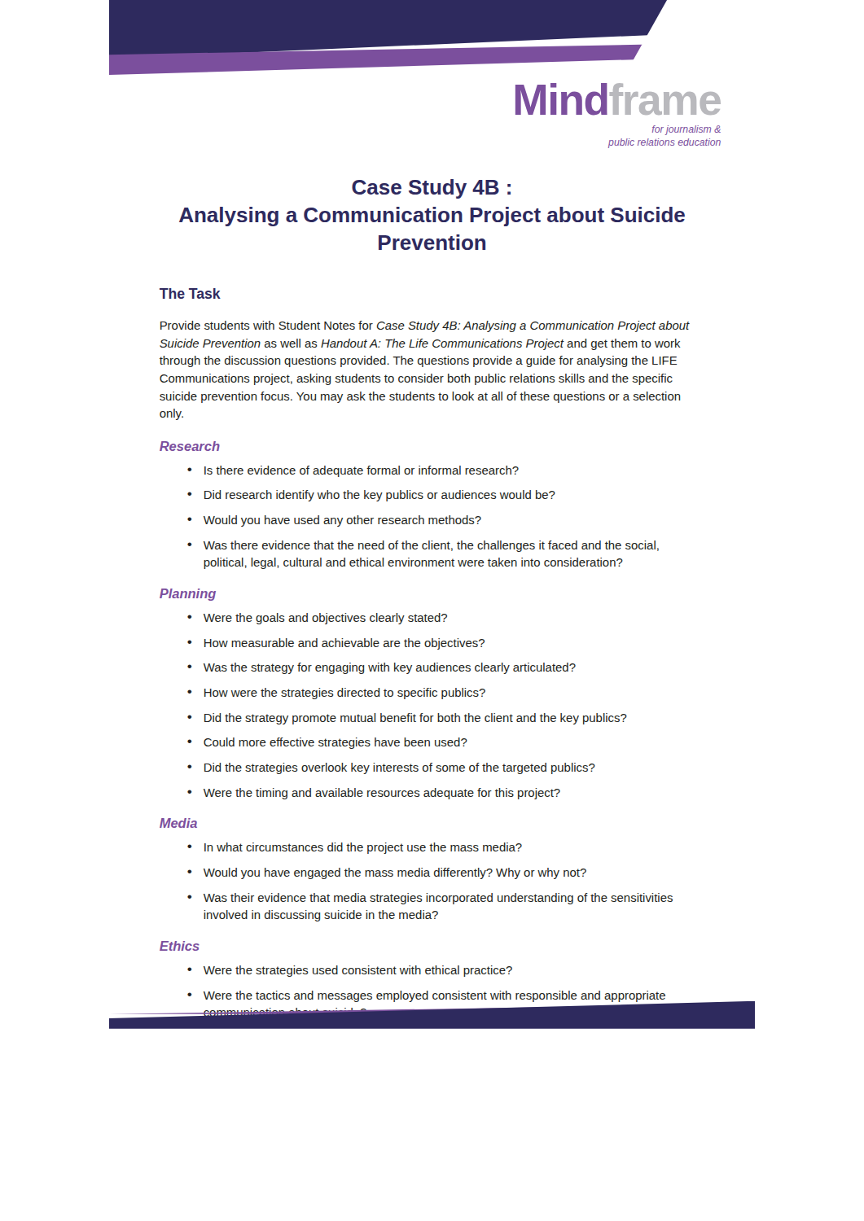Mindframe
for journalism &
public relations education
Case Study 4B :
Analysing a Communication Project about Suicide Prevention
The Task
Provide students with Student Notes for Case Study 4B: Analysing a Communication Project about Suicide Prevention as well as Handout A: The Life Communications Project and get them to work through the discussion questions provided. The questions provide a guide for analysing the LIFE Communications project, asking students to consider both public relations skills and the specific suicide prevention focus. You may ask the students to look at all of these questions or a selection only.
Research
Is there evidence of adequate formal or informal research?
Did research identify who the key publics or audiences would be?
Would you have used any other research methods?
Was there evidence that the need of the client, the challenges it faced and the social, political, legal, cultural and ethical environment were taken into consideration?
Planning
Were the goals and objectives clearly stated?
How measurable and achievable are the objectives?
Was the strategy for engaging with key audiences clearly articulated?
How were the strategies directed to specific publics?
Did the strategy promote mutual benefit for both the client and the key publics?
Could more effective strategies have been used?
Did the strategies overlook key interests of some of the targeted publics?
Were the timing and available resources adequate for this project?
Media
In what circumstances did the project use the mass media?
Would you have engaged the mass media differently? Why or why not?
Was their evidence that media strategies incorporated understanding of the sensitivities involved in discussing suicide in the media?
Ethics
Were the strategies used consistent with ethical practice?
Were the tactics and messages employed consistent with responsible and appropriate communication about suicide?